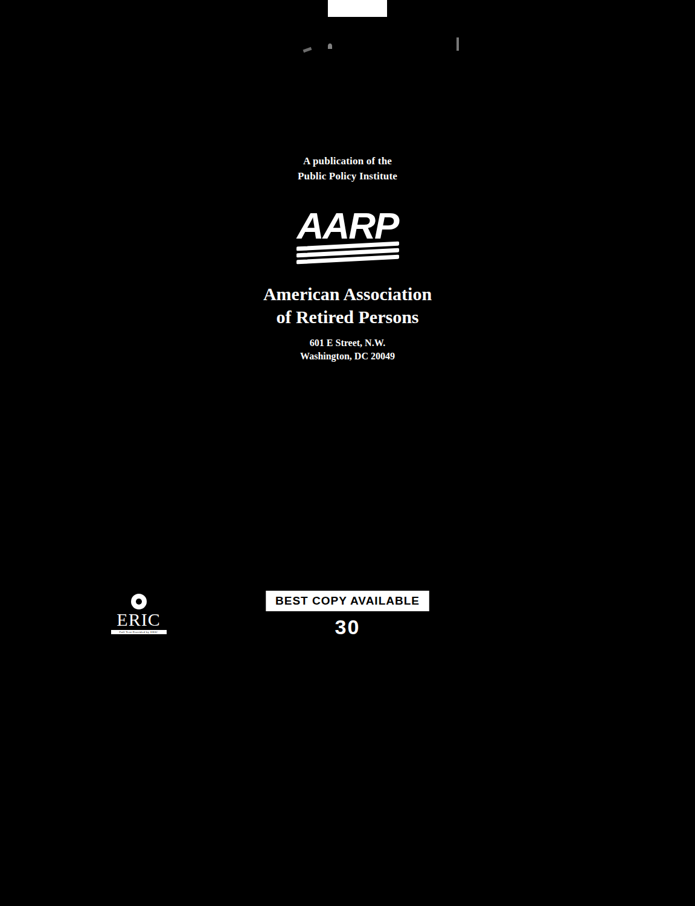A publication of the
Public Policy Institute
AARP
American Association
of Retired Persons
601 E Street, N.W.
Washington, DC 20049
ERIC
Full Text Provided by ERIC
BEST COPY AVAILABLE
30